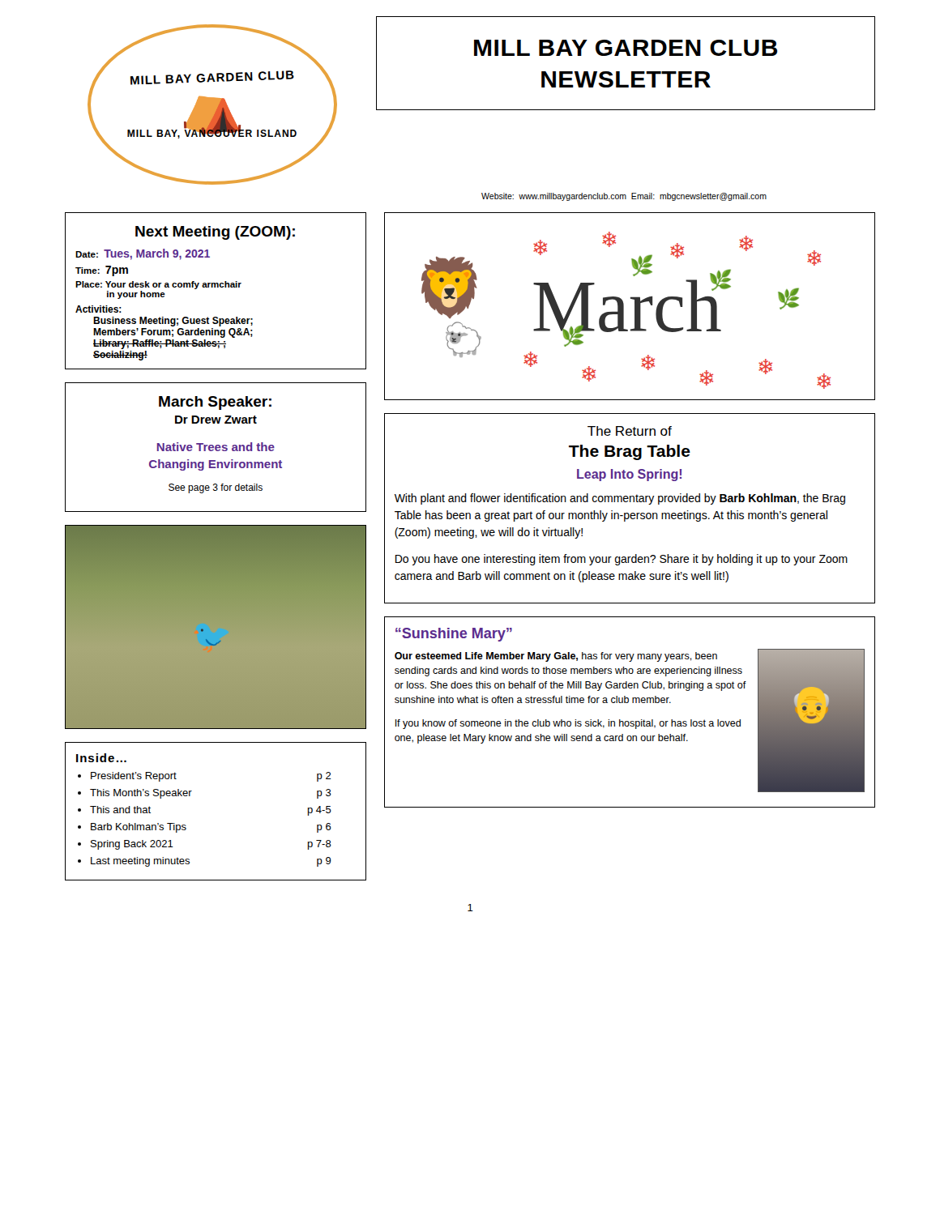MILL BAY GARDEN CLUB
⛺
MILL BAY, VANCOUVER ISLAND
MILL BAY GARDEN CLUB
NEWSLETTER
Website: www.millbaygardenclub.com Email: mbgcnewsletter@gmail.com
Next Meeting (ZOOM):
Date: Tues, March 9, 2021
Time: 7pm
Place: Your desk or a comfy armchair
in your home
Activities:
Business Meeting; Guest Speaker;
Members’ Forum; Gardening Q&A;
Library; Raffle; Plant Sales; ;
Socializing!
March Speaker:
Dr Drew Zwart
Native Trees and the
Changing Environment
See page 3 for details
🐦
Inside…
President’s Report p 2
This Month’s Speaker p 3
This and that p 4-5
Barb Kohlman’s Tips p 6
Spring Back 2021 p 7-8
Last meeting minutes p 9
🦁
🐑
March
❄ ❄ ❄ ❄ ❄ ❄ ❄ ❄ ❄ ❄ ❄ 🌿 🌿 🌿 🌿
The Return of
The Brag Table
Leap Into Spring!
With plant and flower identification and commentary provided by Barb Kohlman, the Brag Table has been a great part of our monthly in-person meetings. At this month’s general (Zoom) meeting, we will do it virtually!
Do you have one interesting item from your garden? Share it by holding it up to your Zoom camera and Barb will comment on it (please make sure it’s well lit!)
“Sunshine Mary”
👴
Our esteemed Life Member Mary Gale, has for very many years, been sending cards and kind words to those members who are experiencing illness or loss. She does this on behalf of the Mill Bay Garden Club, bringing a spot of sunshine into what is often a stressful time for a club member.
If you know of someone in the club who is sick, in hospital, or has lost a loved one, please let Mary know and she will send a card on our behalf.
1